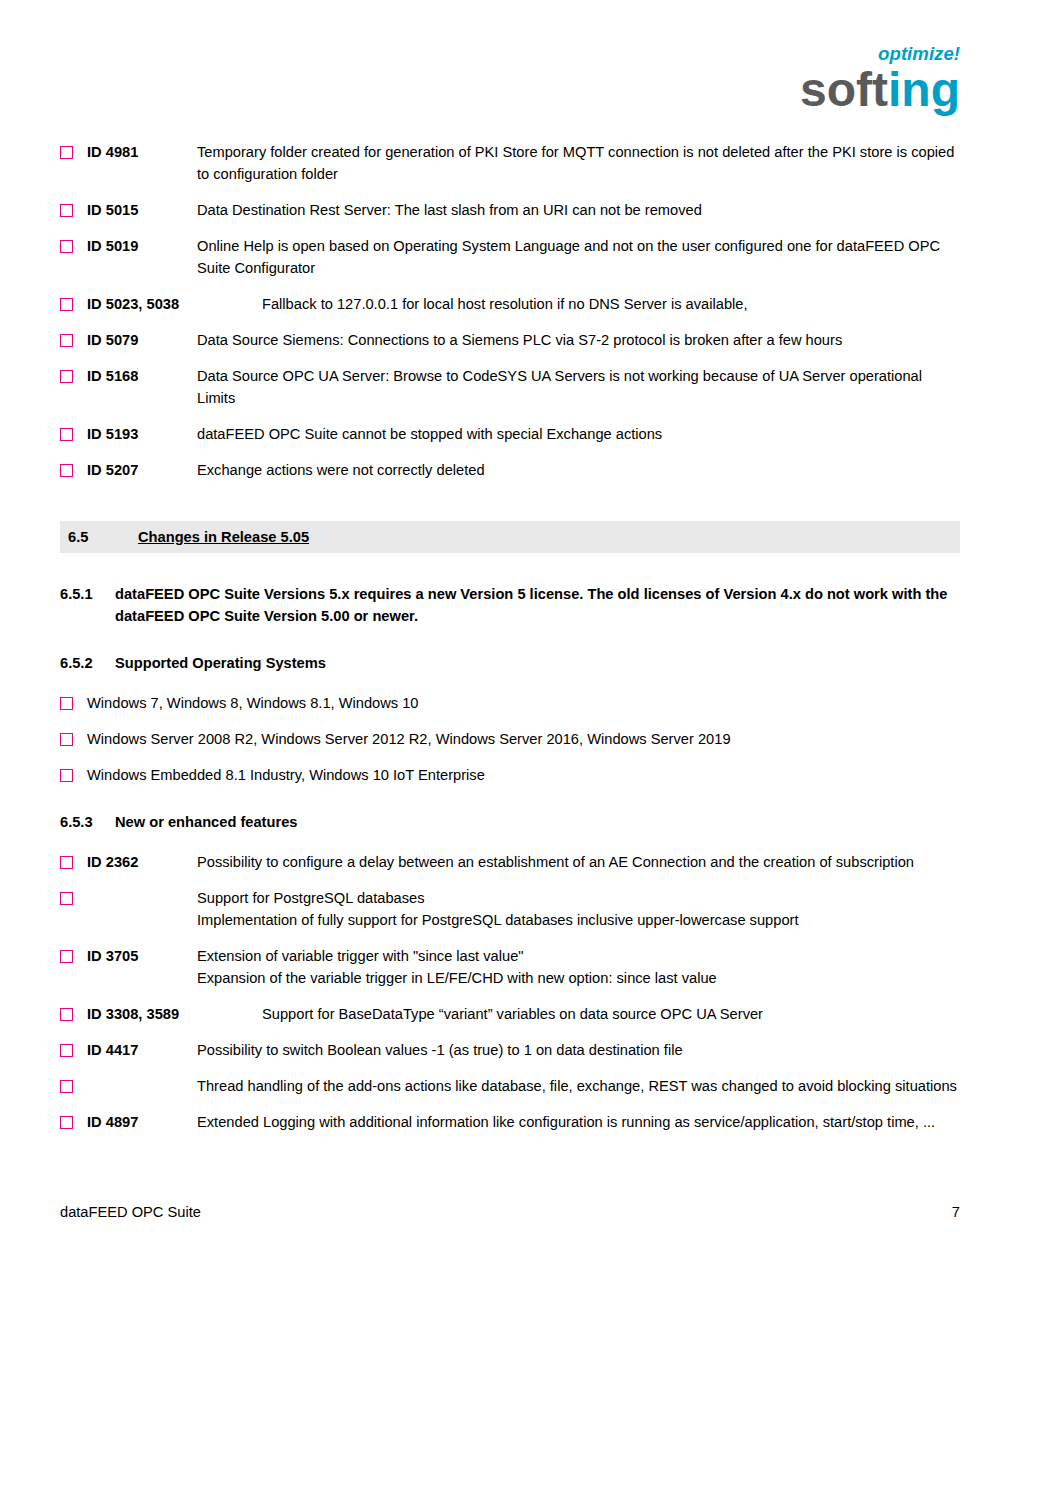optimize!
soft ing
ID 4981 Temporary folder created for generation of PKI Store for MQTT connection is not deleted after the PKI store is copied to configuration folder
ID 5015 Data Destination Rest Server: The last slash from an URI can not be removed
ID 5019 Online Help is open based on Operating System Language and not on the user configured one for dataFEED OPC Suite Configurator
ID 5023, 5038 Fallback to 127.0.0.1 for local host resolution if no DNS Server is available,
ID 5079 Data Source Siemens: Connections to a Siemens PLC via S7-2 protocol is broken after a few hours
ID 5168 Data Source OPC UA Server: Browse to CodeSYS UA Servers is not working because of UA Server operational Limits
ID 5193 dataFEED OPC Suite cannot be stopped with special Exchange actions
ID 5207 Exchange actions were not correctly deleted
6.5 Changes in Release 5.05
6.5.1 dataFEED OPC Suite Versions 5.x requires a new Version 5 license. The old licenses of Version 4.x do not work with the dataFEED OPC Suite Version 5.00 or newer.
6.5.2 Supported Operating Systems
Windows 7, Windows 8, Windows 8.1, Windows 10
Windows Server 2008 R2, Windows Server 2012 R2, Windows Server 2016, Windows Server 2019
Windows Embedded 8.1 Industry, Windows 10 IoT Enterprise
6.5.3 New or enhanced features
ID 2362 Possibility to configure a delay between an establishment of an AE Connection and the creation of subscription
Support for PostgreSQL databases
Implementation of fully support for PostgreSQL databases inclusive upper-lowercase support
ID 3705 Extension of variable trigger with "since last value"
Expansion of the variable trigger in LE/FE/CHD with new option: since last value
ID 3308, 3589 Support for BaseDataType “variant” variables on data source OPC UA Server
ID 4417 Possibility to switch Boolean values -1 (as true) to 1 on data destination file
Thread handling of the add-ons actions like database, file, exchange, REST was changed to avoid blocking situations
ID 4897 Extended Logging with additional information like configuration is running as service/application, start/stop time, ...
dataFEED OPC Suite 7